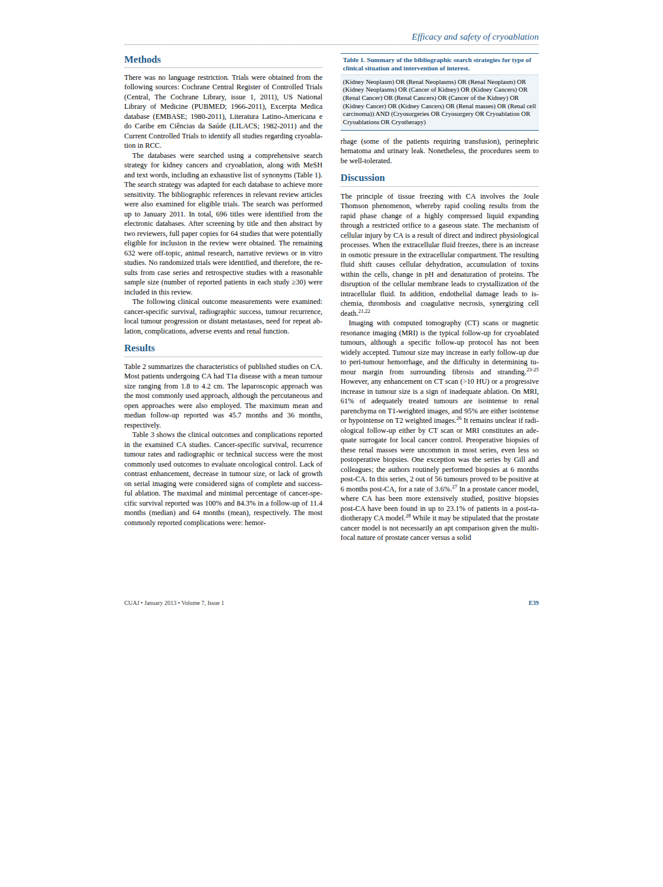Efficacy and safety of cryoablation
Methods
There was no language restriction. Trials were obtained from the following sources: Cochrane Central Register of Controlled Trials (Central, The Cochrane Library, issue 1, 2011), US National Library of Medicine (PUBMED; 1966-2011), Excerpta Medica database (EMBASE; 1980-2011), Literatura Latino-Americana e do Caribe em Ciências da Saúde (LILACS; 1982-2011) and the Current Controlled Trials to identify all studies regarding cryoablation in RCC.
The databases were searched using a comprehensive search strategy for kidney cancers and cryoablation, along with MeSH and text words, including an exhaustive list of synonyms (Table 1). The search strategy was adapted for each database to achieve more sensitivity. The bibliographic references in relevant review articles were also examined for eligible trials. The search was performed up to January 2011. In total, 696 titles were identified from the electronic databases. After screening by title and then abstract by two reviewers, full paper copies for 64 studies that were potentially eligible for inclusion in the review were obtained. The remaining 632 were off-topic, animal research, narrative reviews or in vitro studies. No randomized trials were identified, and therefore, the results from case series and retrospective studies with a reasonable sample size (number of reported patients in each study ≥30) were included in this review.
The following clinical outcome measurements were examined: cancer-specific survival, radiographic success, tumour recurrence, local tumour progression or distant metastases, need for repeat ablation, complications, adverse events and renal function.
Results
Table 2 summarizes the characteristics of published studies on CA. Most patients undergoing CA had T1a disease with a mean tumour size ranging from 1.8 to 4.2 cm. The laparoscopic approach was the most commonly used approach, although the percutaneous and open approaches were also employed. The maximum mean and median follow-up reported was 45.7 months and 36 months, respectively.
Table 3 shows the clinical outcomes and complications reported in the examined CA studies. Cancer-specific survival, recurrence tumour rates and radiographic or technical success were the most commonly used outcomes to evaluate oncological control. Lack of contrast enhancement, decrease in tumour size, or lack of growth on serial imaging were considered signs of complete and successful ablation. The maximal and minimal percentage of cancer-specific survival reported was 100% and 84.3% in a follow-up of 11.4 months (median) and 64 months (mean), respectively. The most commonly reported complications were: hemor-
Table 1. Summary of the bibliographic search strategies for type of clinical situation and intervention of interest.
| (Kidney Neoplasm) OR (Renal Neoplasms) OR (Renal Neoplasm) OR (Kidney Neoplasms) OR (Cancer of Kidney) OR (Kidney Cancers) OR (Renal Cancer) OR (Renal Cancers) OR (Cancer of the Kidney) OR (Kidney Cancer) OR (Kidney Cancers) OR (Renal masses) OR (Renal cell carcinoma)) AND (Cryosurgeries OR Cryosurgery OR Cryoablation OR Cryoablations OR Cryotherapy) |
rhage (some of the patients requiring transfusion), perinephric hematoma and urinary leak. Nonetheless, the procedures seem to be well-tolerated.
Discussion
The principle of tissue freezing with CA involves the Joule Thomson phenomenon, whereby rapid cooling results from the rapid phase change of a highly compressed liquid expanding through a restricted orifice to a gaseous state. The mechanism of cellular injury by CA is a result of direct and indirect physiological processes. When the extracellular fluid freezes, there is an increase in osmotic pressure in the extracellular compartment. The resulting fluid shift causes cellular dehydration, accumulation of toxins within the cells, change in pH and denaturation of proteins. The disruption of the cellular membrane leads to crystallization of the intracellular fluid. In addition, endothelial damage leads to ischemia, thrombosis and coagulative necrosis, synergizing cell death.21,22
Imaging with computed tomography (CT) scans or magnetic resonance imaging (MRI) is the typical follow-up for cryoablated tumours, although a specific follow-up protocol has not been widely accepted. Tumour size may increase in early follow-up due to peri-tumour hemorrhage, and the difficulty in determining tumour margin from surrounding fibrosis and stranding.23-25 However, any enhancement on CT scan (>10 HU) or a progressive increase in tumour size is a sign of inadequate ablation. On MRI, 61% of adequately treated tumours are isointense to renal parenchyma on T1-weighted images, and 95% are either isointense or hypointense on T2 weighted images.26 It remains unclear if radiological follow-up either by CT scan or MRI constitutes an adequate surrogate for local cancer control. Preoperative biopsies of these renal masses were uncommon in most series, even less so postoperative biopsies. One exception was the series by Gill and colleagues; the authors routinely performed biopsies at 6 months post-CA. In this series, 2 out of 56 tumours proved to be positive at 6 months post-CA, for a rate of 3.6%.27 In a prostate cancer model, where CA has been more extensively studied, positive biopsies post-CA have been found in up to 23.1% of patients in a post-radiotherapy CA model.28 While it may be stipulated that the prostate cancer model is not necessarily an apt comparison given the multi-focal nature of prostate cancer versus a solid
CUAJ • January 2013 • Volume 7, Issue 1 E39